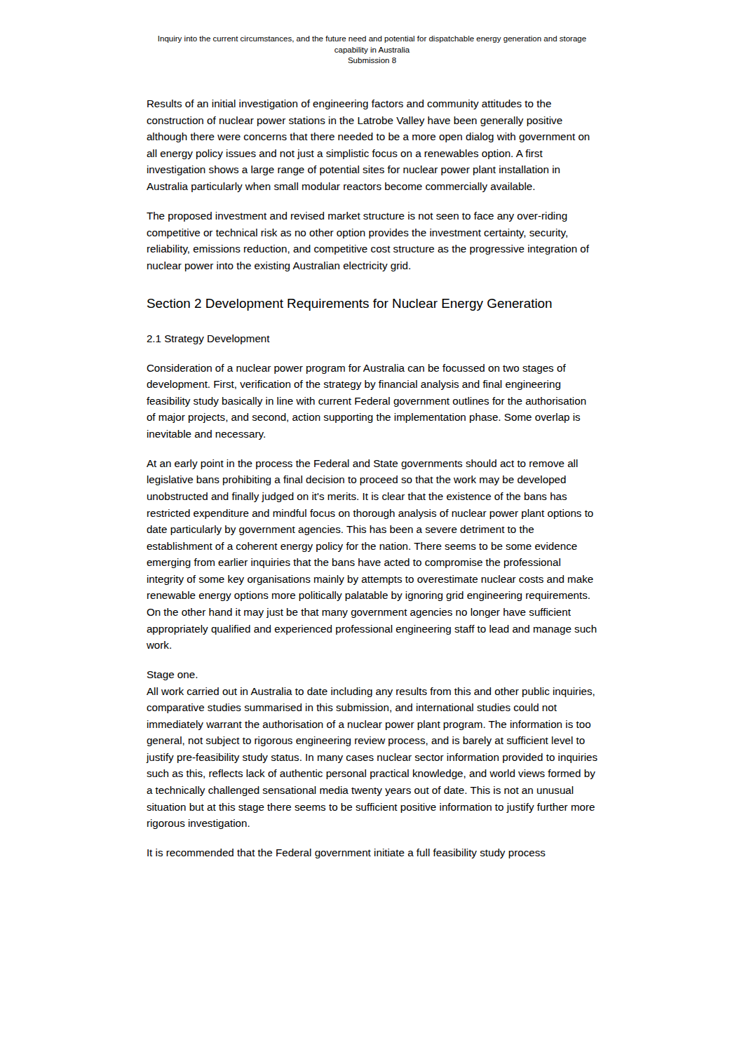Inquiry into the current circumstances, and the future need and potential for dispatchable energy generation and storage capability in Australia Submission 8
Results of an initial investigation of engineering factors and community attitudes to the construction of nuclear power stations in the Latrobe Valley have been generally positive although there were concerns that there needed to be a more open dialog with government on all energy policy issues and not just a simplistic focus on a renewables option. A first investigation shows a large range of potential sites for nuclear power plant installation in Australia particularly when small modular reactors become commercially available.
The proposed investment and revised market structure is not seen to face any over-riding competitive or technical risk as no other option provides the investment certainty, security, reliability, emissions reduction, and competitive cost structure as the progressive integration of nuclear power into the existing Australian electricity grid.
Section 2 Development Requirements for Nuclear Energy Generation
2.1 Strategy Development
Consideration of a nuclear power program for Australia can be focussed on two stages of development. First, verification of the strategy by financial analysis and final engineering feasibility study basically in line with current Federal government outlines for the authorisation of major projects, and second, action supporting the implementation phase. Some overlap is inevitable and necessary.
At an early point in the process the Federal and State governments should act to remove all legislative bans prohibiting a final decision to proceed so that the work may be developed unobstructed and finally judged on it's merits. It is clear that the existence of the bans has restricted expenditure and mindful focus on thorough analysis of nuclear power plant options to date particularly by government agencies. This has been a severe detriment to the establishment of a coherent energy policy for the nation. There seems to be some evidence emerging from earlier inquiries that the bans have acted to compromise the professional integrity of some key organisations mainly by attempts to overestimate nuclear costs and make renewable energy options more politically palatable by ignoring grid engineering requirements. On the other hand it may just be that many government agencies no longer have sufficient appropriately qualified and experienced professional engineering staff to lead and manage such work.
Stage one.
All work carried out in Australia to date including any results from this and other public inquiries, comparative studies summarised in this submission, and international studies could not immediately warrant the authorisation of a nuclear power plant program. The information is too general, not subject to rigorous engineering review process, and is barely at sufficient level to justify pre-feasibility study status. In many cases nuclear sector information provided to inquiries such as this, reflects lack of authentic personal practical knowledge, and world views formed by a technically challenged sensational media twenty years out of date. This is not an unusual situation but at this stage there seems to be sufficient positive information to justify further more rigorous investigation.
It is recommended that the Federal government initiate a full feasibility study process